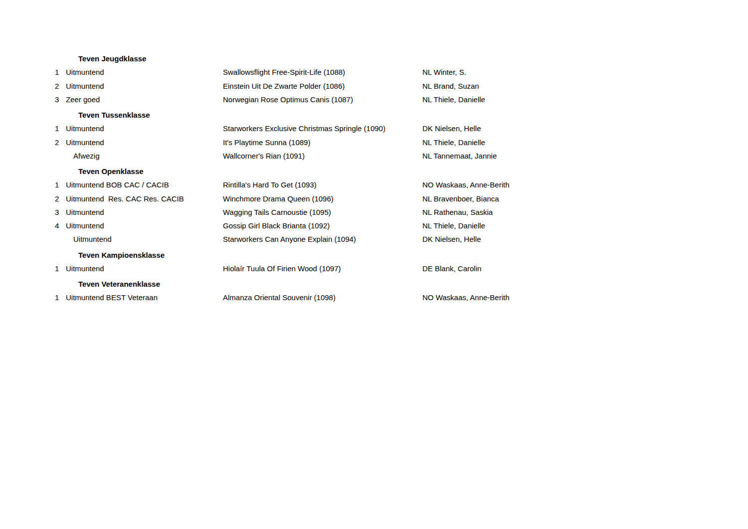| | Teven Jeugdklasse | | |
| 1 | Uitmuntend | Swallowsflight Free-Spirit-Life (1088) | NL Winter, S. |
| 2 | Uitmuntend | Einstein Uit De Zwarte Polder (1086) | NL Brand, Suzan |
| 3 | Zeer goed | Norwegian Rose Optimus Canis (1087) | NL Thiele, Danielle |
| | Teven Tussenklasse | | |
| 1 | Uitmuntend | Starworkers Exclusive Christmas Springle (1090) | DK Nielsen, Helle |
| 2 | Uitmuntend | It's Playtime Sunna (1089) | NL Thiele, Danielle |
| | Afwezig | Wallcorner's Rian (1091) | NL Tannemaat, Jannie |
| | Teven Openklasse | | |
| 1 | Uitmuntend BOB CAC / CACIB | Rintilla's Hard To Get (1093) | NO Waskaas, Anne-Berith |
| 2 | Uitmuntend Res. CAC Res. CACIB | Winchmore Drama Queen (1096) | NL Bravenboer, Bianca |
| 3 | Uitmuntend | Wagging Tails Carnoustie (1095) | NL Rathenau, Saskia |
| 4 | Uitmuntend | Gossip Girl Black Brianta (1092) | NL Thiele, Danielle |
| | Uitmuntend | Starworkers Can Anyone Explain (1094) | DK Nielsen, Helle |
| | Teven Kampioensklasse | | |
| 1 | Uitmuntend | Hiolaír Tuula Of Firien Wood (1097) | DE Blank, Carolin |
| | Teven Veteranenklasse | | |
| 1 | Uitmuntend BEST Veteraan | Almanza Oriental Souvenir (1098) | NO Waskaas, Anne-Berith |